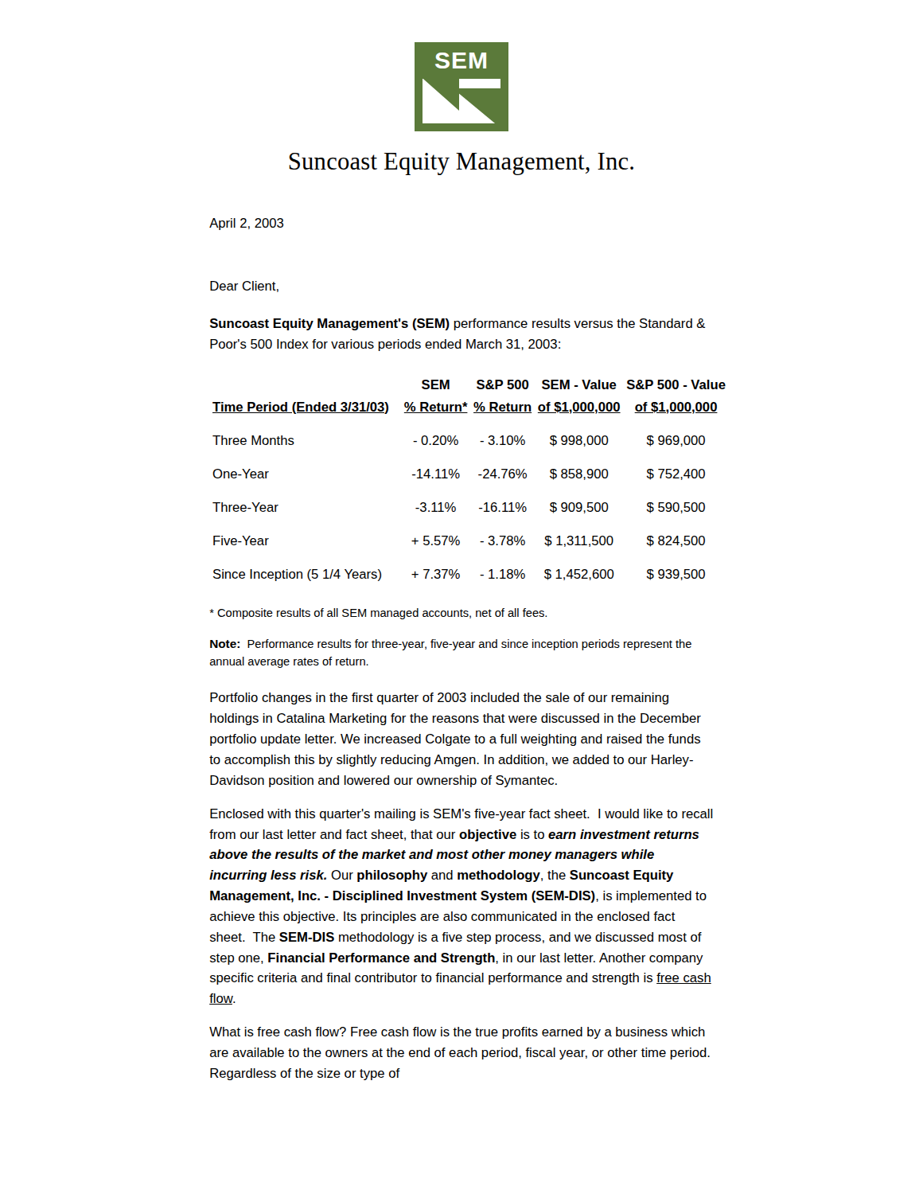SEM
Suncoast Equity Management, Inc.
April 2, 2003
Dear Client,
Suncoast Equity Management's (SEM) performance results versus the Standard & Poor's 500 Index for various periods ended March 31, 2003:
| | SEM | S&P 500 | SEM - Value | S&P 500 - Value |
| --- | --- | --- | --- | --- |
| Time Period (Ended 3/31/03) | % Return* | % Return | of $1,000,000 | of $1,000,000 |
| Three Months | - 0.20% | - 3.10% | $ 998,000 | $ 969,000 |
| One-Year | -14.11% | -24.76% | $ 858,900 | $ 752,400 |
| Three-Year | -3.11% | -16.11% | $ 909,500 | $ 590,500 |
| Five-Year | + 5.57% | - 3.78% | $ 1,311,500 | $ 824,500 |
| Since Inception (5 1/4 Years) | + 7.37% | - 1.18% | $ 1,452,600 | $ 939,500 |
* Composite results of all SEM managed accounts, net of all fees.
Note: Performance results for three-year, five-year and since inception periods represent the annual average rates of return.
Portfolio changes in the first quarter of 2003 included the sale of our remaining holdings in Catalina Marketing for the reasons that were discussed in the December portfolio update letter. We increased Colgate to a full weighting and raised the funds to accomplish this by slightly reducing Amgen. In addition, we added to our Harley-Davidson position and lowered our ownership of Symantec.
Enclosed with this quarter's mailing is SEM's five-year fact sheet. I would like to recall from our last letter and fact sheet, that our objective is to earn investment returns above the results of the market and most other money managers while incurring less risk. Our philosophy and methodology, the Suncoast Equity Management, Inc. - Disciplined Investment System (SEM-DIS), is implemented to achieve this objective. Its principles are also communicated in the enclosed fact sheet. The SEM-DIS methodology is a five step process, and we discussed most of step one, Financial Performance and Strength, in our last letter. Another company specific criteria and final contributor to financial performance and strength is free cash flow.
What is free cash flow? Free cash flow is the true profits earned by a business which are available to the owners at the end of each period, fiscal year, or other time period. Regardless of the size or type of